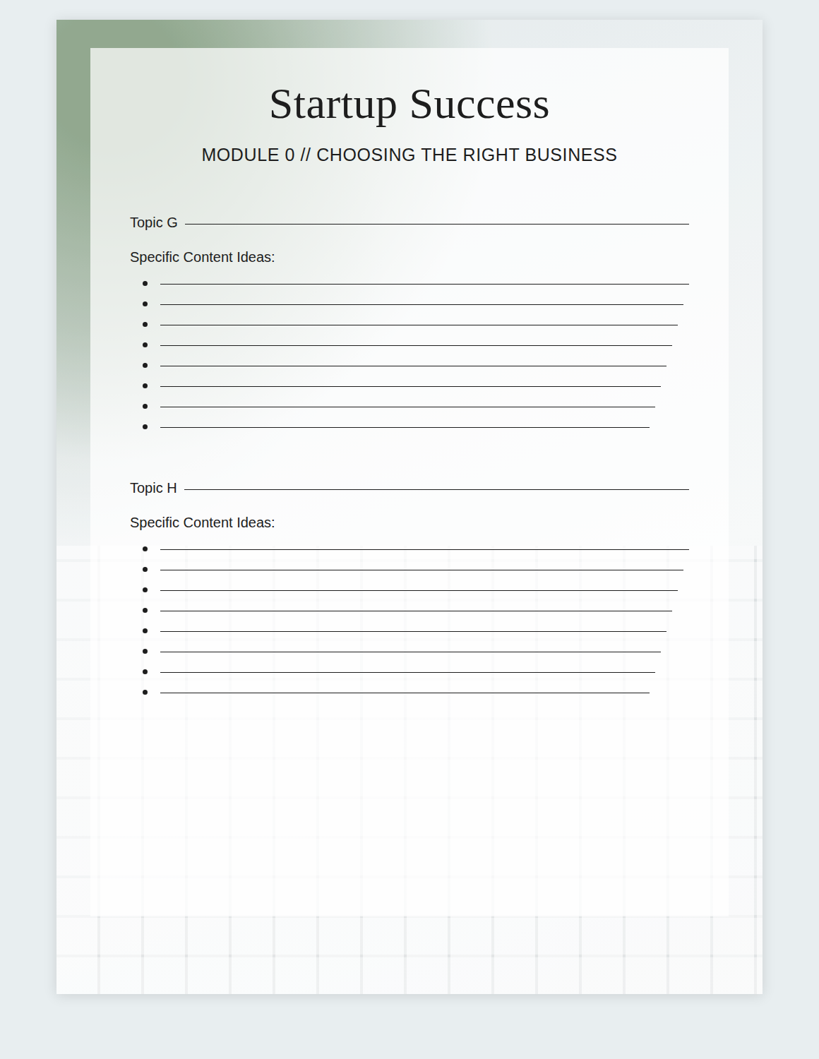Startup Success
Module 0 // Choosing the Right Business
Topic G
Specific Content Ideas:
Topic H
Specific Content Ideas: